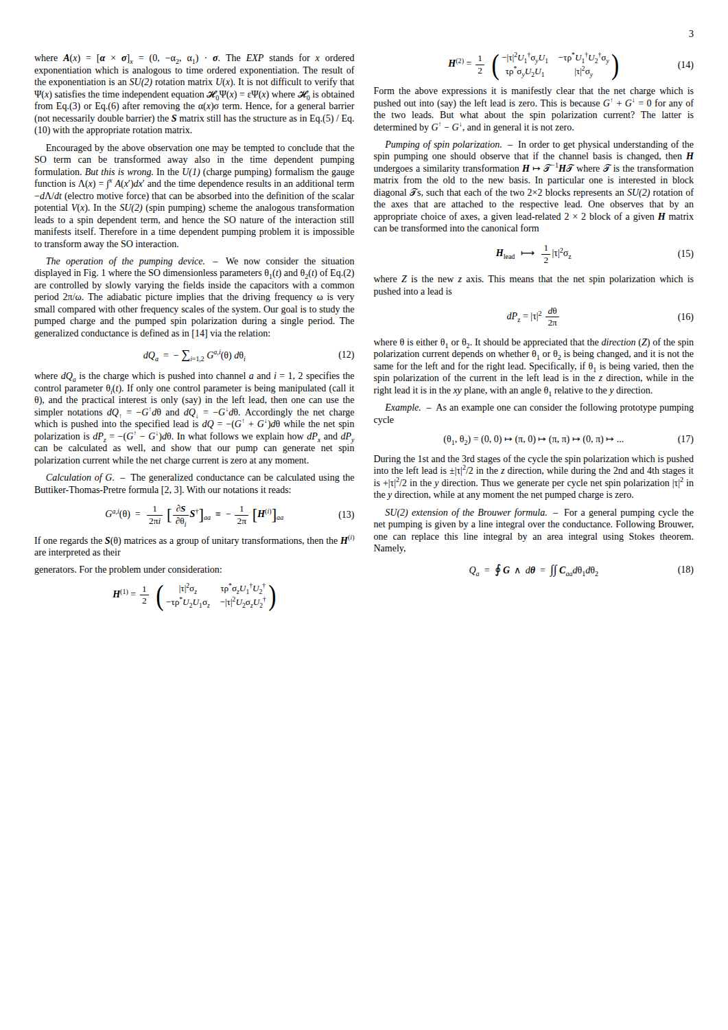3
where A(x) = [α × σ]x = (0, −α2, α1) · σ. The EXP stands for x ordered exponentiation which is analogous to time ordered exponentiation. The result of the exponentiation is an SU(2) rotation matrix U(x). It is not difficult to verify that Ψ(x) satisfies the time independent equation 𝓗0Ψ(x) = εΨ(x) where 𝓗0 is obtained from Eq.(3) or Eq.(6) after removing the α(x)σ term. Hence, for a general barrier (not necessarily double barrier) the S matrix still has the structure as in Eq.(5) / Eq.(10) with the appropriate rotation matrix.
Encouraged by the above observation one may be tempted to conclude that the SO term can be transformed away also in the time dependent pumping formulation. But this is wrong. In the U(1) (charge pumping) formalism the gauge function is Λ(x) = ∫x A(x′)dx′ and the time dependence results in an additional term −d Λ/dt (electro motive force) that can be absorbed into the definition of the scalar potential V(x). In the SU(2) (spin pumping) scheme the analogous transformation leads to a spin dependent term, and hence the SO nature of the interaction still manifests itself. Therefore in a time dependent pumping problem it is impossible to transform away the SO interaction.
The operation of the pumping device. – We now consider the situation displayed in Fig. 1 where the SO dimensionless parameters θ1(t) and θ2(t) of Eq.(2) are controlled by slowly varying the fields inside the capacitors with a common period 2π/ω. The adiabatic picture implies that the driving frequency ω is very small compared with other frequency scales of the system. Our goal is to study the pumped charge and the pumped spin polarization during a single period. The generalized conductance is defined as in [14] via the relation:
dQa = − ∑i=1,2 Ga,i(θ) dθi
(12)
where dQa is the charge which is pushed into channel a and i = 1, 2 specifies the control parameter θi(t). If only one control parameter is being manipulated (call it θ), and the practical interest is only (say) in the left lead, then one can use the simpler notations dQ↑ = −G↑dθ and dQ↓ = −G↓dθ. Accordingly the net charge which is pushed into the specified lead is dQ = −(G↑ + G↓)dθ while the net spin polarization is dPz = −(G↑ − G↓)dθ. In what follows we explain how dPx and dPy can be calculated as well, and show that our pump can generate net spin polarization current while the net charge current is zero at any moment.
Calculation of G. – The generalized conductance can be calculated using the Buttiker-Thomas-Pretre formula [2, 3]. With our notations it reads:
Ga,i(θ) = 12πi [∂S∂θi S†]aa ≡ − 12π [H(i)]aa
(13)
If one regards the S(θ) matrices as a group of unitary transformations, then the H(i) are interpreted as their
generators. For the problem under consideration:
H(1) = 12 ( |τ|2σz τρ*σzU1†U2† −τρ*U2U1σz−|τ|2U2σzU2† )
H(2) = 12 ( −|τ|2U1†σyU1−τρ*U1†U2†σy τρ*σyU2U1|τ|2σy )
(14)
Form the above expressions it is manifestly clear that the net charge which is pushed out into (say) the left lead is zero. This is because G↑ + G↓ = 0 for any of the two leads. But what about the spin polarization current? The latter is determined by G↑ − G↓, and in general it is not zero.
Pumping of spin polarization. – In order to get physical understanding of the spin pumping one should observe that if the channel basis is changed, then H undergoes a similarity transformation H ↦ 𝒯−1H𝒯 where 𝒯 is the transformation matrix from the old to the new basis. In particular one is interested in block diagonal 𝒯s, such that each of the two 2×2 blocks represents an SU(2) rotation of the axes that are attached to the respective lead. One observes that by an appropriate choice of axes, a given lead-related 2 × 2 block of a given H matrix can be transformed into the canonical form
Hlead ⟼ 12|τ|2σz
(15)
where Z is the new z axis. This means that the net spin polarization which is pushed into a lead is
dPz = |τ|2 dθ 2π
(16)
where θ is either θ1 or θ2. It should be appreciated that the direction (Z) of the spin polarization current depends on whether θ1 or θ2 is being changed, and it is not the same for the left and for the right lead. Specifically, if θ1 is being varied, then the spin polarization of the current in the left lead is in the z direction, while in the right lead it is in the xy plane, with an angle θ1 relative to the y direction.
Example. – As an example one can consider the following prototype pumping cycle
(θ1, θ2) = (0, 0) ↦ (π, 0) ↦ (π, π) ↦ (0, π) ↦ ...
(17)
During the 1st and the 3rd stages of the cycle the spin polarization which is pushed into the left lead is ±|τ|2/2 in the z direction, while during the 2nd and 4th stages it is +|τ|2/2 in the y direction. Thus we generate per cycle net spin polarization |τ|2 in the y direction, while at any moment the net pumped charge is zero.
SU(2) extension of the Brouwer formula. – For a general pumping cycle the net pumping is given by a line integral over the conductance. Following Brouwer, one can replace this line integral by an area integral using Stokes theorem. Namely,
Qa = ∮ G ∧ dθ = ∫∫ Caadθ1dθ2
(18)